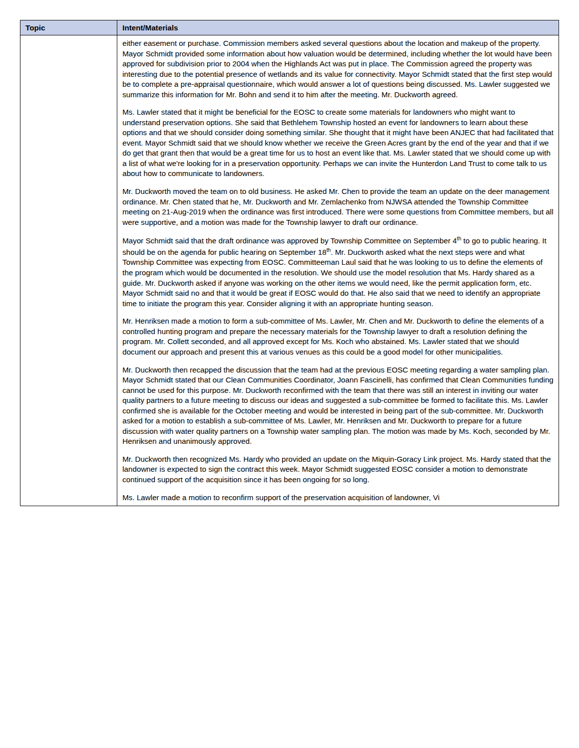| Topic | Intent/Materials |
| --- | --- |
| | either easement or purchase. Commission members asked several questions about the location and makeup of the property. Mayor Schmidt provided some information about how valuation would be determined, including whether the lot would have been approved for subdivision prior to 2004 when the Highlands Act was put in place. The Commission agreed the property was interesting due to the potential presence of wetlands and its value for connectivity. Mayor Schmidt stated that the first step would be to complete a pre-appraisal questionnaire, which would answer a lot of questions being discussed. Ms. Lawler suggested we summarize this information for Mr. Bohn and send it to him after the meeting. Mr. Duckworth agreed. Ms. Lawler stated that it might be beneficial for the EOSC to create some materials for landowners who might want to understand preservation options. She said that Bethlehem Township hosted an event for landowners to learn about these options and that we should consider doing something similar. She thought that it might have been ANJEC that had facilitated that event. Mayor Schmidt said that we should know whether we receive the Green Acres grant by the end of the year and that if we do get that grant then that would be a great time for us to host an event like that. Ms. Lawler stated that we should come up with a list of what we're looking for in a preservation opportunity. Perhaps we can invite the Hunterdon Land Trust to come talk to us about how to communicate to landowners. Mr. Duckworth moved the team on to old business. He asked Mr. Chen to provide the team an update on the deer management ordinance. Mr. Chen stated that he, Mr. Duckworth and Mr. Zemlachenko from NJWSA attended the Township Committee meeting on 21-Aug-2019 when the ordinance was first introduced. There were some questions from Committee members, but all were supportive, and a motion was made for the Township lawyer to draft our ordinance. Mayor Schmidt said that the draft ordinance was approved by Township Committee on September 4 th to go to public hearing. It should be on the agenda for public hearing on September 18 th . Mr. Duckworth asked what the next steps were and what Township Committee was expecting from EOSC. Committeeman Laul said that he was looking to us to define the elements of the program which would be documented in the resolution. We should use the model resolution that Ms. Hardy shared as a guide. Mr. Duckworth asked if anyone was working on the other items we would need, like the permit application form, etc. Mayor Schmidt said no and that it would be great if EOSC would do that. He also said that we need to identify an appropriate time to initiate the program this year. Consider aligning it with an appropriate hunting season. Mr. Henriksen made a motion to form a sub-committee of Ms. Lawler, Mr. Chen and Mr. Duckworth to define the elements of a controlled hunting program and prepare the necessary materials for the Township lawyer to draft a resolution defining the program. Mr. Collett seconded, and all approved except for Ms. Koch who abstained. Ms. Lawler stated that we should document our approach and present this at various venues as this could be a good model for other municipalities. Mr. Duckworth then recapped the discussion that the team had at the previous EOSC meeting regarding a water sampling plan. Mayor Schmidt stated that our Clean Communities Coordinator, Joann Fascinelli, has confirmed that Clean Communities funding cannot be used for this purpose. Mr. Duckworth reconfirmed with the team that there was still an interest in inviting our water quality partners to a future meeting to discuss our ideas and suggested a sub-committee be formed to facilitate this. Ms. Lawler confirmed she is available for the October meeting and would be interested in being part of the sub-committee. Mr. Duckworth asked for a motion to establish a sub-committee of Ms. Lawler, Mr. Henriksen and Mr. Duckworth to prepare for a future discussion with water quality partners on a Township water sampling plan. The motion was made by Ms. Koch, seconded by Mr. Henriksen and unanimously approved. Mr. Duckworth then recognized Ms. Hardy who provided an update on the Miquin-Goracy Link project. Ms. Hardy stated that the landowner is expected to sign the contract this week. Mayor Schmidt suggested EOSC consider a motion to demonstrate continued support of the acquisition since it has been ongoing for so long. Ms. Lawler made a motion to reconfirm support of the preservation acquisition of landowner, Vi |